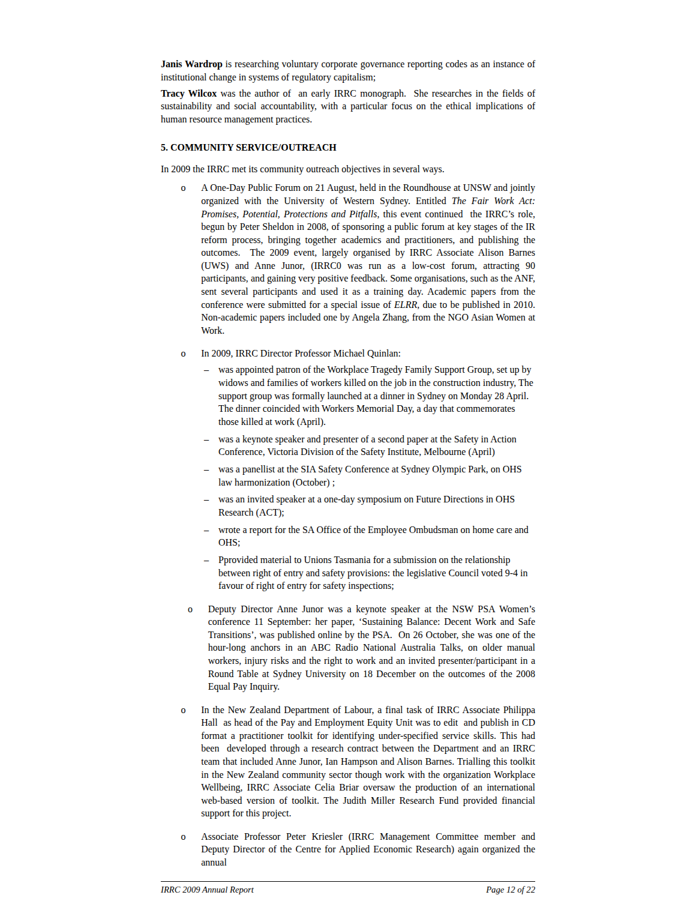Janis Wardrop is researching voluntary corporate governance reporting codes as an instance of institutional change in systems of regulatory capitalism;
Tracy Wilcox was the author of an early IRRC monograph. She researches in the fields of sustainability and social accountability, with a particular focus on the ethical implications of human resource management practices.
5. COMMUNITY SERVICE/OUTREACH
In 2009 the IRRC met its community outreach objectives in several ways.
A One-Day Public Forum on 21 August, held in the Roundhouse at UNSW and jointly organized with the University of Western Sydney. Entitled The Fair Work Act: Promises, Potential, Protections and Pitfalls, this event continued the IRRC’s role, begun by Peter Sheldon in 2008, of sponsoring a public forum at key stages of the IR reform process, bringing together academics and practitioners, and publishing the outcomes. The 2009 event, largely organised by IRRC Associate Alison Barnes (UWS) and Anne Junor, (IRRC0 was run as a low-cost forum, attracting 90 participants, and gaining very positive feedback. Some organisations, such as the ANF, sent several participants and used it as a training day. Academic papers from the conference were submitted for a special issue of ELRR, due to be published in 2010. Non-academic papers included one by Angela Zhang, from the NGO Asian Women at Work.
In 2009, IRRC Director Professor Michael Quinlan:
was appointed patron of the Workplace Tragedy Family Support Group, set up by widows and families of workers killed on the job in the construction industry, The support group was formally launched at a dinner in Sydney on Monday 28 April. The dinner coincided with Workers Memorial Day, a day that commemorates those killed at work (April).
was a keynote speaker and presenter of a second paper at the Safety in Action Conference, Victoria Division of the Safety Institute, Melbourne (April)
was a panellist at the SIA Safety Conference at Sydney Olympic Park, on OHS law harmonization (October) ;
was an invited speaker at a one-day symposium on Future Directions in OHS Research (ACT);
wrote a report for the SA Office of the Employee Ombudsman on home care and OHS;
Pprovided material to Unions Tasmania for a submission on the relationship between right of entry and safety provisions: the legislative Council voted 9-4 in favour of right of entry for safety inspections;
Deputy Director Anne Junor was a keynote speaker at the NSW PSA Women’s conference 11 September: her paper, ‘Sustaining Balance: Decent Work and Safe Transitions’, was published online by the PSA. On 26 October, she was one of the hour-long anchors in an ABC Radio National Australia Talks, on older manual workers, injury risks and the right to work and an invited presenter/participant in a Round Table at Sydney University on 18 December on the outcomes of the 2008 Equal Pay Inquiry.
In the New Zealand Department of Labour, a final task of IRRC Associate Philippa Hall as head of the Pay and Employment Equity Unit was to edit and publish in CD format a practitioner toolkit for identifying under-specified service skills. This had been developed through a research contract between the Department and an IRRC team that included Anne Junor, Ian Hampson and Alison Barnes. Trialling this toolkit in the New Zealand community sector though work with the organization Workplace Wellbeing, IRRC Associate Celia Briar oversaw the production of an international web-based version of toolkit. The Judith Miller Research Fund provided financial support for this project.
Associate Professor Peter Kriesler (IRRC Management Committee member and Deputy Director of the Centre for Applied Economic Research) again organized the annual
IRRC 2009 Annual Report Page 12 of 22